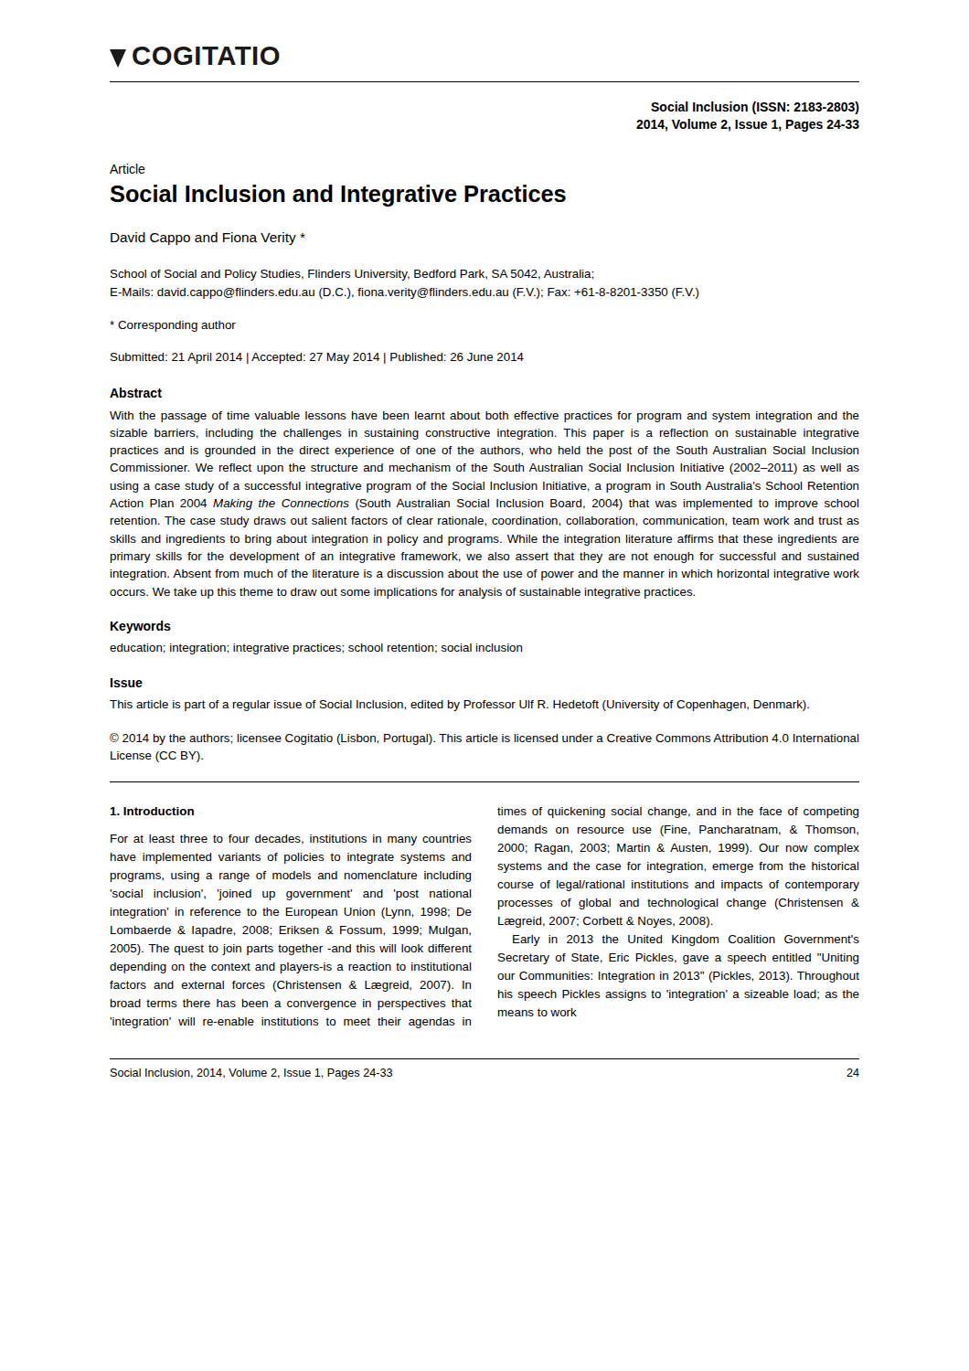COGITATIO
Social Inclusion (ISSN: 2183-2803)
2014, Volume 2, Issue 1, Pages 24-33
Article
Social Inclusion and Integrative Practices
David Cappo and Fiona Verity *
School of Social and Policy Studies, Flinders University, Bedford Park, SA 5042, Australia;
E-Mails: david.cappo@flinders.edu.au (D.C.), fiona.verity@flinders.edu.au (F.V.); Fax: +61-8-8201-3350 (F.V.)
* Corresponding author
Submitted: 21 April 2014 | Accepted: 27 May 2014 | Published: 26 June 2014
Abstract
With the passage of time valuable lessons have been learnt about both effective practices for program and system integration and the sizable barriers, including the challenges in sustaining constructive integration. This paper is a reflection on sustainable integrative practices and is grounded in the direct experience of one of the authors, who held the post of the South Australian Social Inclusion Commissioner. We reflect upon the structure and mechanism of the South Australian Social Inclusion Initiative (2002–2011) as well as using a case study of a successful integrative program of the Social Inclusion Initiative, a program in South Australia's School Retention Action Plan 2004 Making the Connections (South Australian Social Inclusion Board, 2004) that was implemented to improve school retention. The case study draws out salient factors of clear rationale, coordination, collaboration, communication, team work and trust as skills and ingredients to bring about integration in policy and programs. While the integration literature affirms that these ingredients are primary skills for the development of an integrative framework, we also assert that they are not enough for successful and sustained integration. Absent from much of the literature is a discussion about the use of power and the manner in which horizontal integrative work occurs. We take up this theme to draw out some implications for analysis of sustainable integrative practices.
Keywords
education; integration; integrative practices; school retention; social inclusion
Issue
This article is part of a regular issue of Social Inclusion, edited by Professor Ulf R. Hedetoft (University of Copenhagen, Denmark).
© 2014 by the authors; licensee Cogitatio (Lisbon, Portugal). This article is licensed under a Creative Commons Attribution 4.0 International License (CC BY).
1. Introduction
For at least three to four decades, institutions in many countries have implemented variants of policies to integrate systems and programs, using a range of models and nomenclature including 'social inclusion', 'joined up government' and 'post national integration' in reference to the European Union (Lynn, 1998; De Lombaerde & Iapadre, 2008; Eriksen & Fossum, 1999; Mulgan, 2005). The quest to join parts together -and this will look different depending on the context and players-is a reaction to institutional factors and external forces (Christensen & Lægreid, 2007). In broad terms there has been a convergence in perspectives that 'integration' will re-enable institutions to meet their agendas in times of quickening social change, and in the face of competing demands on resource use (Fine, Pancharatnam, & Thomson, 2000; Ragan, 2003; Martin & Austen, 1999). Our now complex systems and the case for integration, emerge from the historical course of legal/rational institutions and impacts of contemporary processes of global and technological change (Christensen & Lægreid, 2007; Corbett & Noyes, 2008).
Early in 2013 the United Kingdom Coalition Government's Secretary of State, Eric Pickles, gave a speech entitled "Uniting our Communities: Integration in 2013" (Pickles, 2013). Throughout his speech Pickles assigns to 'integration' a sizeable load; as the means to work
Social Inclusion, 2014, Volume 2, Issue 1, Pages 24-33 24